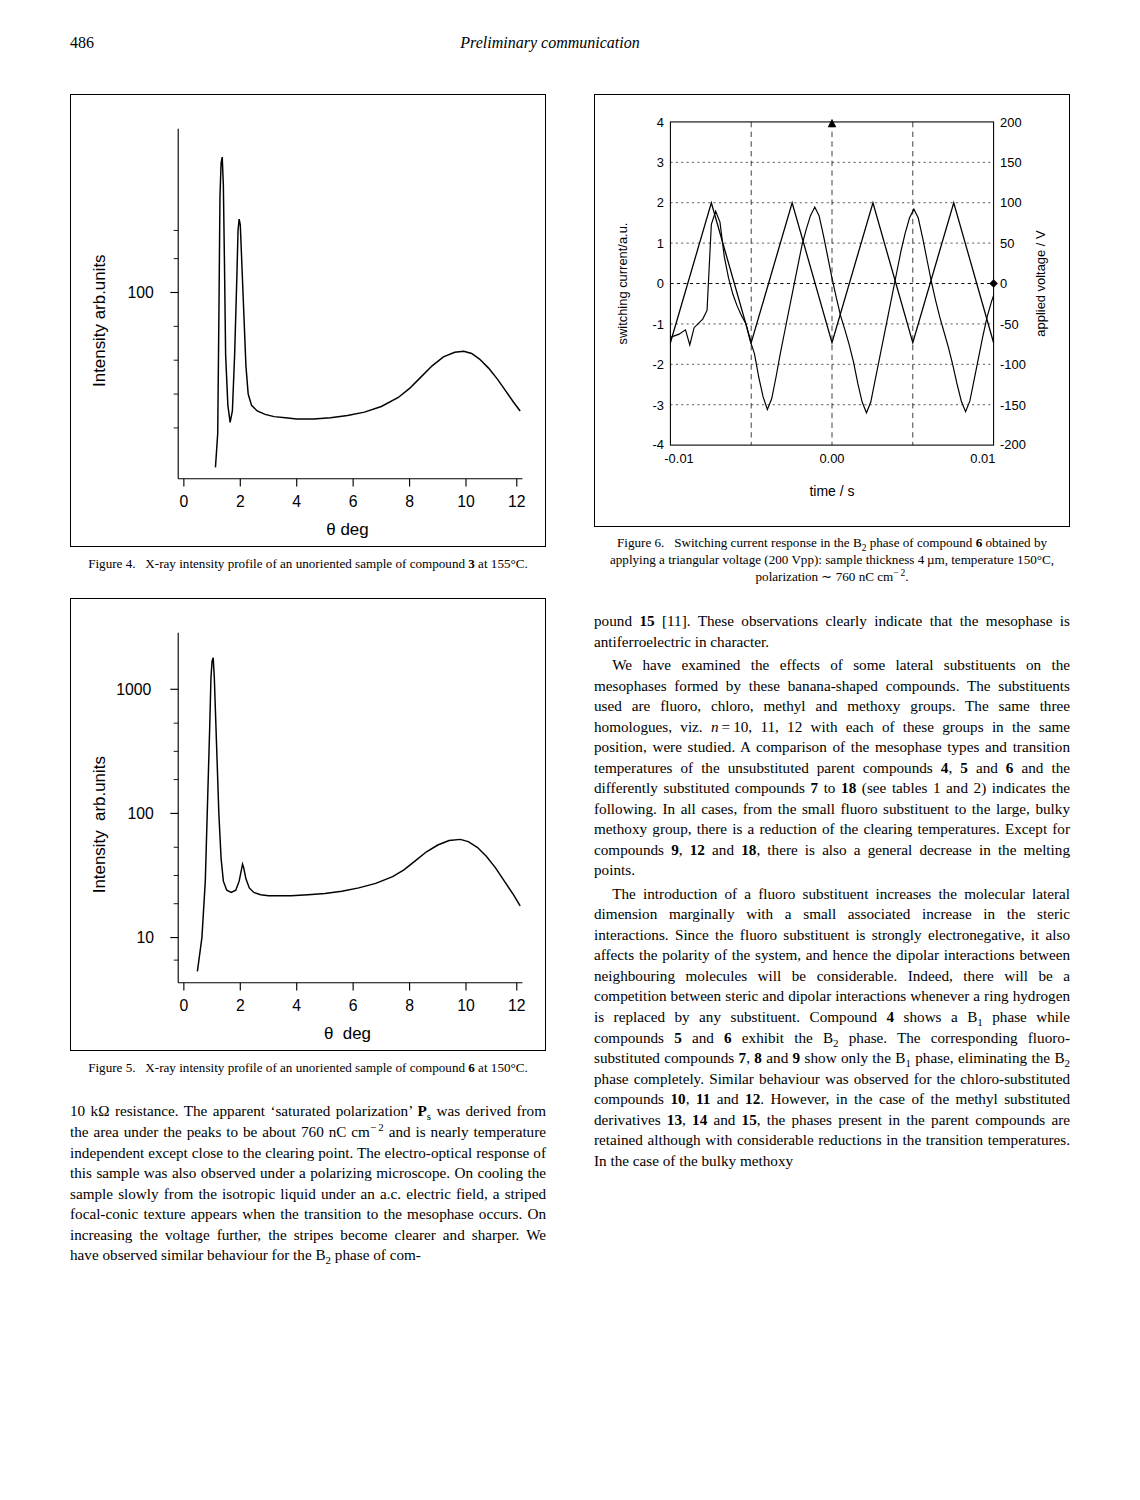486
Preliminary communication
100 0 2 4 6 8 10 12 θ deg Intensity arb.units
Figure 4. X-ray intensity profile of an unoriented sample of compound 3 at 155°C.
1000 100 10 0 2 4 6 8 10 12 θ deg Intensity arb.units
Figure 5. X-ray intensity profile of an unoriented sample of compound 6 at 150°C.
10 kΩ resistance. The apparent ‘saturated polarization’ Ps was derived from the area under the peaks to be about 760 nC cm− 2 and is nearly temperature independent except close to the clearing point. The electro-optical response of this sample was also observed under a polarizing microscope. On cooling the sample slowly from the isotropic liquid under an a.c. electric field, a striped focal-conic texture appears when the transition to the mesophase occurs. On increasing the voltage further, the stripes become clearer and sharper. We have observed similar behaviour for the B2 phase of com-
4 3 2 1 0 -1 -2 -3 -4 200 150 100 50 0 -50 -100 -150 -200 -0.01 0.00 0.01 time / s switching current/a.u. applied voltage / V
Figure 6. Switching current response in the B2 phase of compound 6 obtained by applying a triangular voltage (200 Vpp): sample thickness 4 µm, temperature 150°C, polarization ∼ 760 nC cm− 2.
pound 15 [11]. These observations clearly indicate that the mesophase is antiferroelectric in character.
We have examined the effects of some lateral substituents on the mesophases formed by these banana-shaped compounds. The substituents used are fluoro, chloro, methyl and methoxy groups. The same three homologues, viz. n = 10, 11, 12 with each of these groups in the same position, were studied. A comparison of the mesophase types and transition temperatures of the unsubstituted parent compounds 4, 5 and 6 and the differently substituted compounds 7 to 18 (see tables 1 and 2) indicates the following. In all cases, from the small fluoro substituent to the large, bulky methoxy group, there is a reduction of the clearing temperatures. Except for compounds 9, 12 and 18, there is also a general decrease in the melting points.
The introduction of a fluoro substituent increases the molecular lateral dimension marginally with a small associated increase in the steric interactions. Since the fluoro substituent is strongly electronegative, it also affects the polarity of the system, and hence the dipolar interactions between neighbouring molecules will be considerable. Indeed, there will be a competition between steric and dipolar interactions whenever a ring hydrogen is replaced by any substituent. Compound 4 shows a B1 phase while compounds 5 and 6 exhibit the B2 phase. The corresponding fluoro-substituted compounds 7, 8 and 9 show only the B1 phase, eliminating the B2 phase completely. Similar behaviour was observed for the chloro-substituted compounds 10, 11 and 12. However, in the case of the methyl substituted derivatives 13, 14 and 15, the phases present in the parent compounds are retained although with considerable reductions in the transition temperatures. In the case of the bulky methoxy